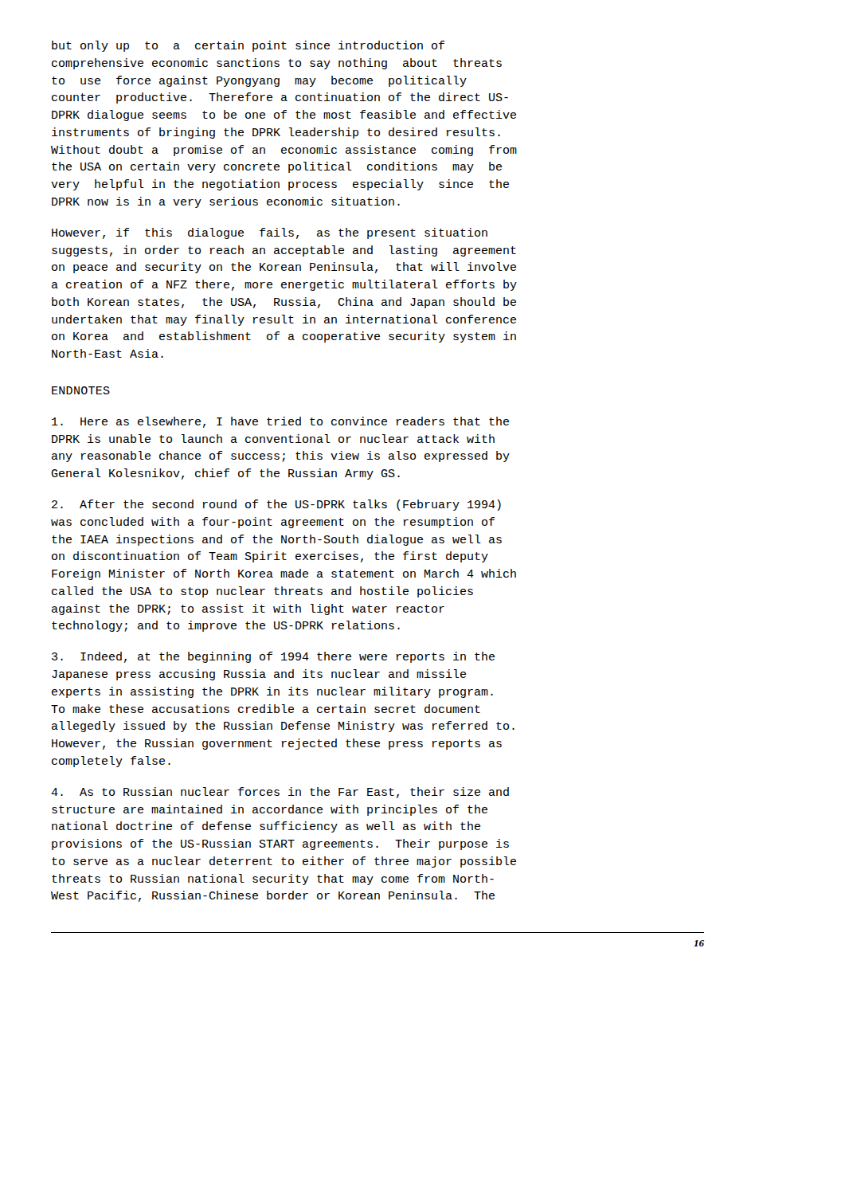but only up to a certain point since introduction of comprehensive economic sanctions to say nothing about threats to use force against Pyongyang may become politically counter productive. Therefore a continuation of the direct US- DPRK dialogue seems to be one of the most feasible and effective instruments of bringing the DPRK leadership to desired results. Without doubt a promise of an economic assistance coming from the USA on certain very concrete political conditions may be very helpful in the negotiation process especially since the DPRK now is in a very serious economic situation.
However, if this dialogue fails, as the present situation suggests, in order to reach an acceptable and lasting agreement on peace and security on the Korean Peninsula, that will involve a creation of a NFZ there, more energetic multilateral efforts by both Korean states, the USA, Russia, China and Japan should be undertaken that may finally result in an international conference on Korea and establishment of a cooperative security system in North-East Asia.
ENDNOTES
1. Here as elsewhere, I have tried to convince readers that the DPRK is unable to launch a conventional or nuclear attack with any reasonable chance of success; this view is also expressed by General Kolesnikov, chief of the Russian Army GS.
2. After the second round of the US-DPRK talks (February 1994) was concluded with a four-point agreement on the resumption of the IAEA inspections and of the North-South dialogue as well as on discontinuation of Team Spirit exercises, the first deputy Foreign Minister of North Korea made a statement on March 4 which called the USA to stop nuclear threats and hostile policies against the DPRK; to assist it with light water reactor technology; and to improve the US-DPRK relations.
3. Indeed, at the beginning of 1994 there were reports in the Japanese press accusing Russia and its nuclear and missile experts in assisting the DPRK in its nuclear military program. To make these accusations credible a certain secret document allegedly issued by the Russian Defense Ministry was referred to. However, the Russian government rejected these press reports as completely false.
4. As to Russian nuclear forces in the Far East, their size and structure are maintained in accordance with principles of the national doctrine of defense sufficiency as well as with the provisions of the US-Russian START agreements. Their purpose is to serve as a nuclear deterrent to either of three major possible threats to Russian national security that may come from North- West Pacific, Russian-Chinese border or Korean Peninsula. The
16